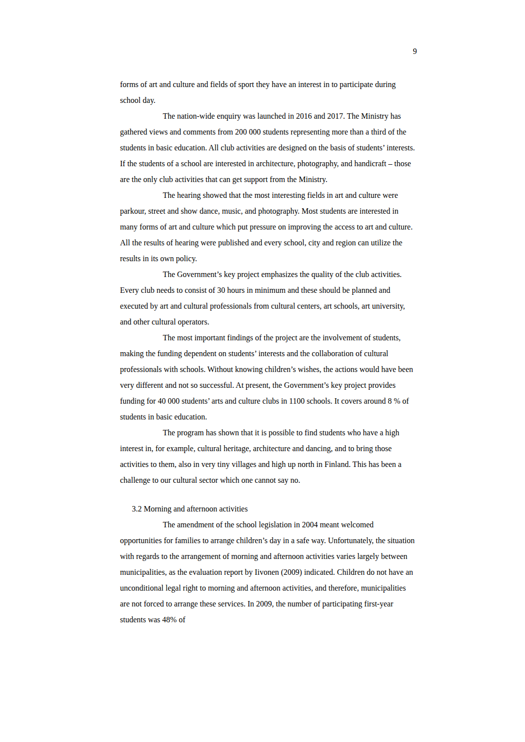9
forms of art and culture and fields of sport they have an interest in to participate during school day.
The nation-wide enquiry was launched in 2016 and 2017. The Ministry has gathered views and comments from 200 000 students representing more than a third of the students in basic education. All club activities are designed on the basis of students’ interests. If the students of a school are interested in architecture, photography, and handicraft – those are the only club activities that can get support from the Ministry.
The hearing showed that the most interesting fields in art and culture were parkour, street and show dance, music, and photography. Most students are interested in many forms of art and culture which put pressure on improving the access to art and culture. All the results of hearing were published and every school, city and region can utilize the results in its own policy.
The Government’s key project emphasizes the quality of the club activities. Every club needs to consist of 30 hours in minimum and these should be planned and executed by art and cultural professionals from cultural centers, art schools, art university, and other cultural operators.
The most important findings of the project are the involvement of students, making the funding dependent on students’ interests and the collaboration of cultural professionals with schools. Without knowing children’s wishes, the actions would have been very different and not so successful. At present, the Government’s key project provides funding for 40 000 students’ arts and culture clubs in 1100 schools. It covers around 8 % of students in basic education.
The program has shown that it is possible to find students who have a high interest in, for example, cultural heritage, architecture and dancing, and to bring those activities to them, also in very tiny villages and high up north in Finland. This has been a challenge to our cultural sector which one cannot say no.
3.2 Morning and afternoon activities
The amendment of the school legislation in 2004 meant welcomed opportunities for families to arrange children’s day in a safe way. Unfortunately, the situation with regards to the arrangement of morning and afternoon activities varies largely between municipalities, as the evaluation report by Iivonen (2009) indicated. Children do not have an unconditional legal right to morning and afternoon activities, and therefore, municipalities are not forced to arrange these services. In 2009, the number of participating first-year students was 48% of